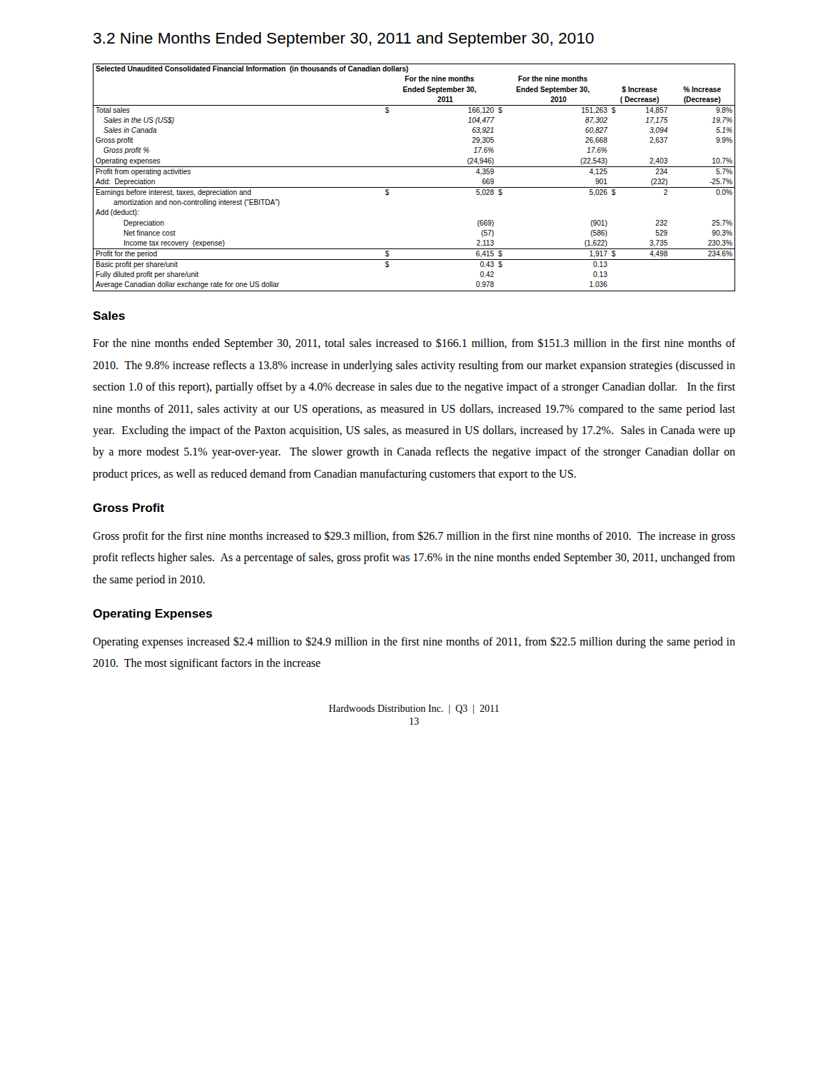3.2 Nine Months Ended September 30, 2011 and September 30, 2010
| Selected Unaudited Consolidated Financial Information (in thousands of Canadian dollars) |
| | For the nine months | For the nine months | | | | |
| | Ended September 30, | Ended September 30, | $ Increase | % Increase |
| | | 2011 | | 2010 | ( Decrease) | (Decrease) |
| Total sales | $ | 166,120 | $ | 151,263 | $ | 14,857 | | 9.8% |
| Sales in the US (US$) | | 104,477 | | 87,302 | | 17,175 | | 19.7% |
| Sales in Canada | | 63,921 | | 60,827 | | 3,094 | | 5.1% |
| Gross profit | | 29,305 | | 26,668 | | 2,637 | | 9.9% |
| Gross profit % | | 17.6% | | 17.6% | | | | |
| Operating expenses | | (24,946) | | (22,543) | | 2,403 | | 10.7% |
| Profit from operating activities | | 4,359 | | 4,125 | | 234 | | 5.7% |
| Add: Depreciation | | 669 | | 901 | | (232) | | -25.7% |
| Earnings before interest, taxes, depreciation and | $ | 5,028 | $ | 5,026 | $ | 2 | | 0.0% |
| amortization and non-controlling interest (“EBITDA”) | | | | | | | | |
| Add (deduct): | | | | | | | | |
| Depreciation | | (669) | | (901) | | 232 | | 25.7% |
| Net finance cost | | (57) | | (586) | | 529 | | 90.3% |
| Income tax recovery (expense) | | 2,113 | | (1,622) | | 3,735 | | 230.3% |
| Profit for the period | $ | 6,415 | $ | 1,917 | $ | 4,498 | | 234.6% |
| Basic profit per share/unit | $ | 0.43 | $ | 0.13 | | | | |
| Fully diluted profit per share/unit | | 0.42 | | 0.13 | | | | |
| Average Canadian dollar exchange rate for one US dollar | | 0.978 | | 1.036 | | | | |
Sales
For the nine months ended September 30, 2011, total sales increased to $166.1 million, from $151.3 million in the first nine months of 2010. The 9.8% increase reflects a 13.8% increase in underlying sales activity resulting from our market expansion strategies (discussed in section 1.0 of this report), partially offset by a 4.0% decrease in sales due to the negative impact of a stronger Canadian dollar. In the first nine months of 2011, sales activity at our US operations, as measured in US dollars, increased 19.7% compared to the same period last year. Excluding the impact of the Paxton acquisition, US sales, as measured in US dollars, increased by 17.2%. Sales in Canada were up by a more modest 5.1% year-over-year. The slower growth in Canada reflects the negative impact of the stronger Canadian dollar on product prices, as well as reduced demand from Canadian manufacturing customers that export to the US.
Gross Profit
Gross profit for the first nine months increased to $29.3 million, from $26.7 million in the first nine months of 2010. The increase in gross profit reflects higher sales. As a percentage of sales, gross profit was 17.6% in the nine months ended September 30, 2011, unchanged from the same period in 2010.
Operating Expenses
Operating expenses increased $2.4 million to $24.9 million in the first nine months of 2011, from $22.5 million during the same period in 2010. The most significant factors in the increase
Hardwoods Distribution Inc. | Q3 | 2011
13